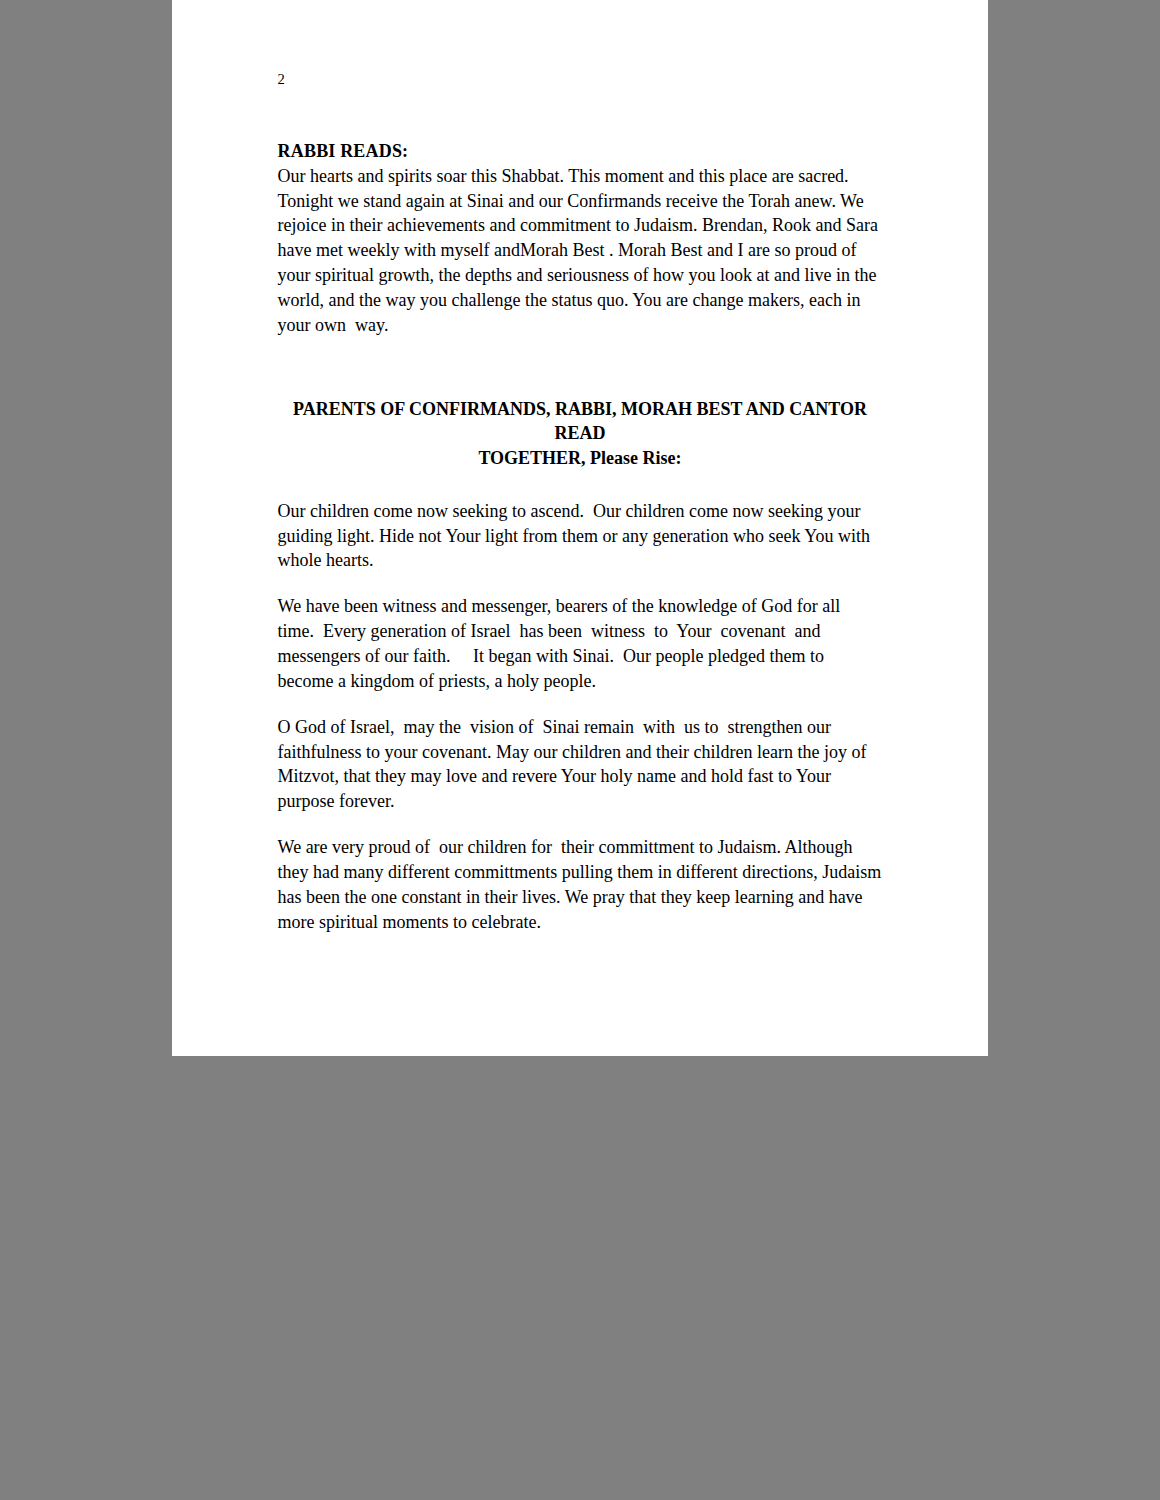2
RABBI READS:
Our hearts and spirits soar this Shabbat. This moment and this place are sacred. Tonight we stand again at Sinai and our Confirmands receive the Torah anew. We rejoice in their achievements and commitment to Judaism. Brendan, Rook and Sara have met weekly with myself andMorah Best . Morah Best and I are so proud of your spiritual growth, the depths and seriousness of how you look at and live in the world, and the way you challenge the status quo. You are change makers, each in your own way.
PARENTS OF CONFIRMANDS, RABBI, MORAH BEST AND CANTOR READ
TOGETHER, Please Rise:
Our children come now seeking to ascend. Our children come now seeking your guiding light. Hide not Your light from them or any generation who seek You with whole hearts.
We have been witness and messenger, bearers of the knowledge of God for all time. Every generation of Israel has been witness to Your covenant and messengers of our faith. It began with Sinai. Our people pledged them to become a kingdom of priests, a holy people.
O God of Israel, may the vision of Sinai remain with us to strengthen our faithfulness to your covenant. May our children and their children learn the joy of Mitzvot, that they may love and revere Your holy name and hold fast to Your purpose forever.
We are very proud of our children for their committment to Judaism. Although they had many different committments pulling them in different directions, Judaism has been the one constant in their lives. We pray that they keep learning and have more spiritual moments to celebrate.